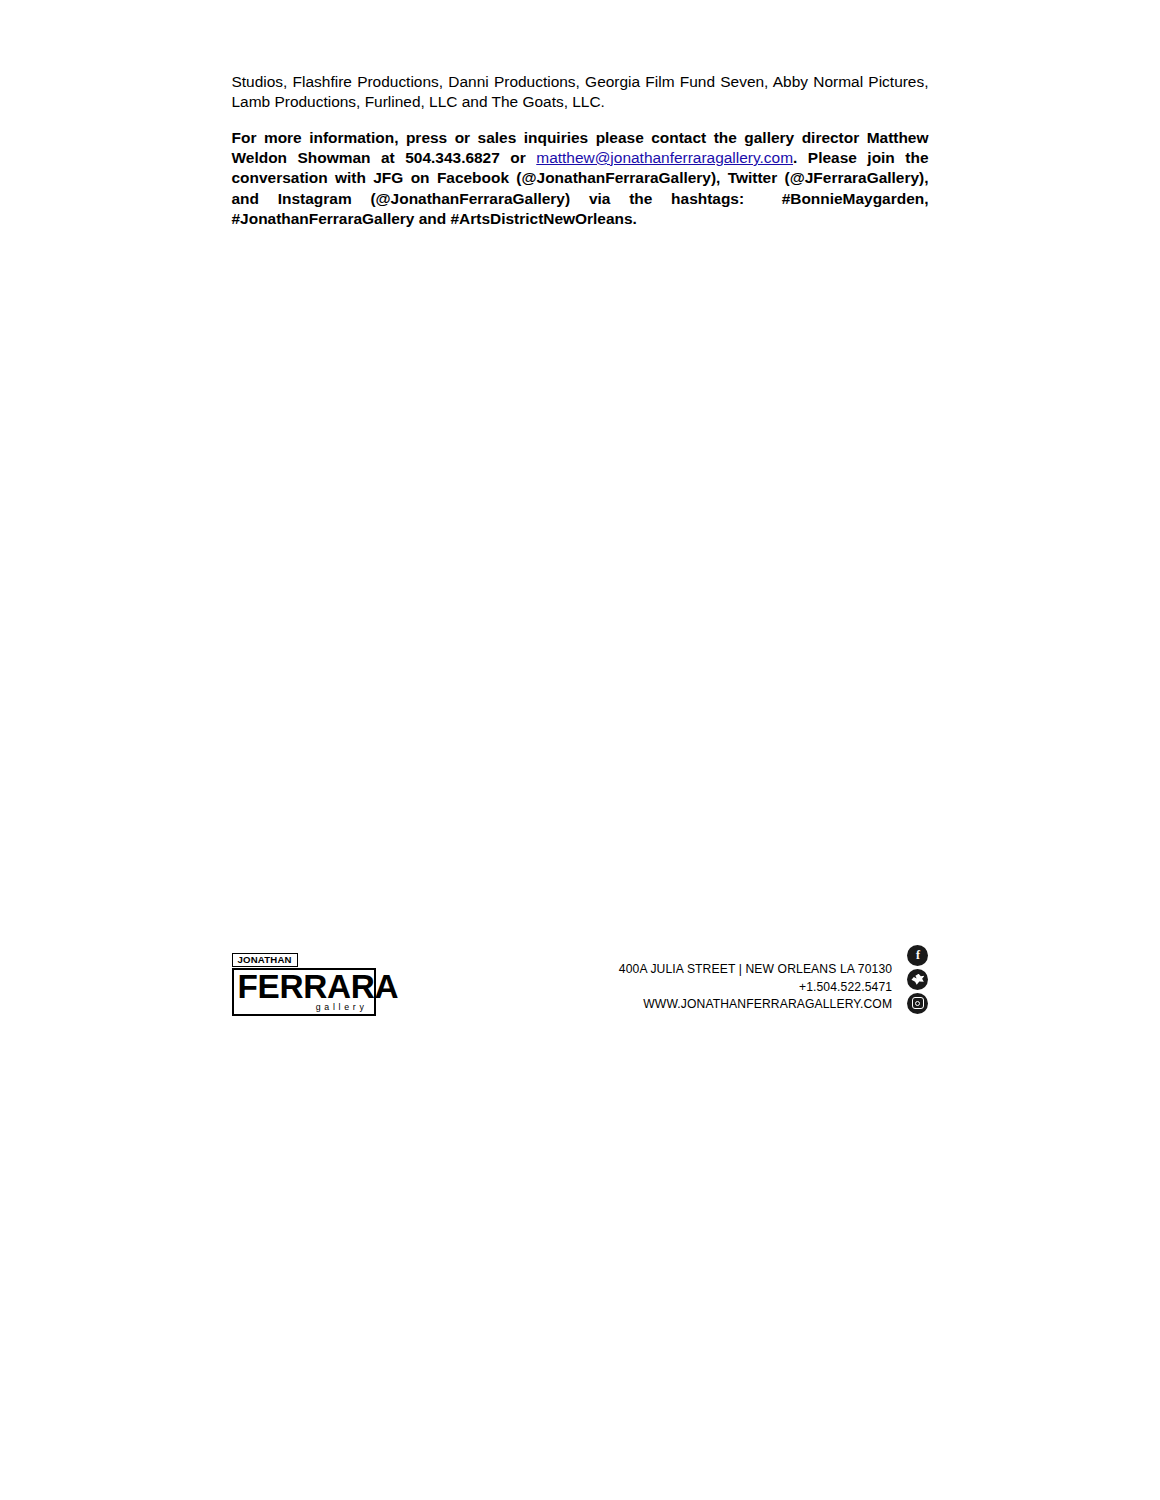Studios, Flashfire Productions, Danni Productions, Georgia Film Fund Seven, Abby Normal Pictures, Lamb Productions, Furlined, LLC and The Goats, LLC.
For more information, press or sales inquiries please contact the gallery director Matthew Weldon Showman at 504.343.6827 or matthew@jonathanferraragallery.com. Please join the conversation with JFG on Facebook (@JonathanFerraraGallery), Twitter (@JFerraraGallery), and Instagram (@JonathanFerraraGallery) via the hashtags: #BonnieMaygarden, #JonathanFerraraGallery and #ArtsDistrictNewOrleans.
JONATHAN
FERRARA gallery
400A JULIA STREET | NEW ORLEANS LA 70130
+1.504.522.5471
WWW.JONATHANFERRARAGALLERY.COM